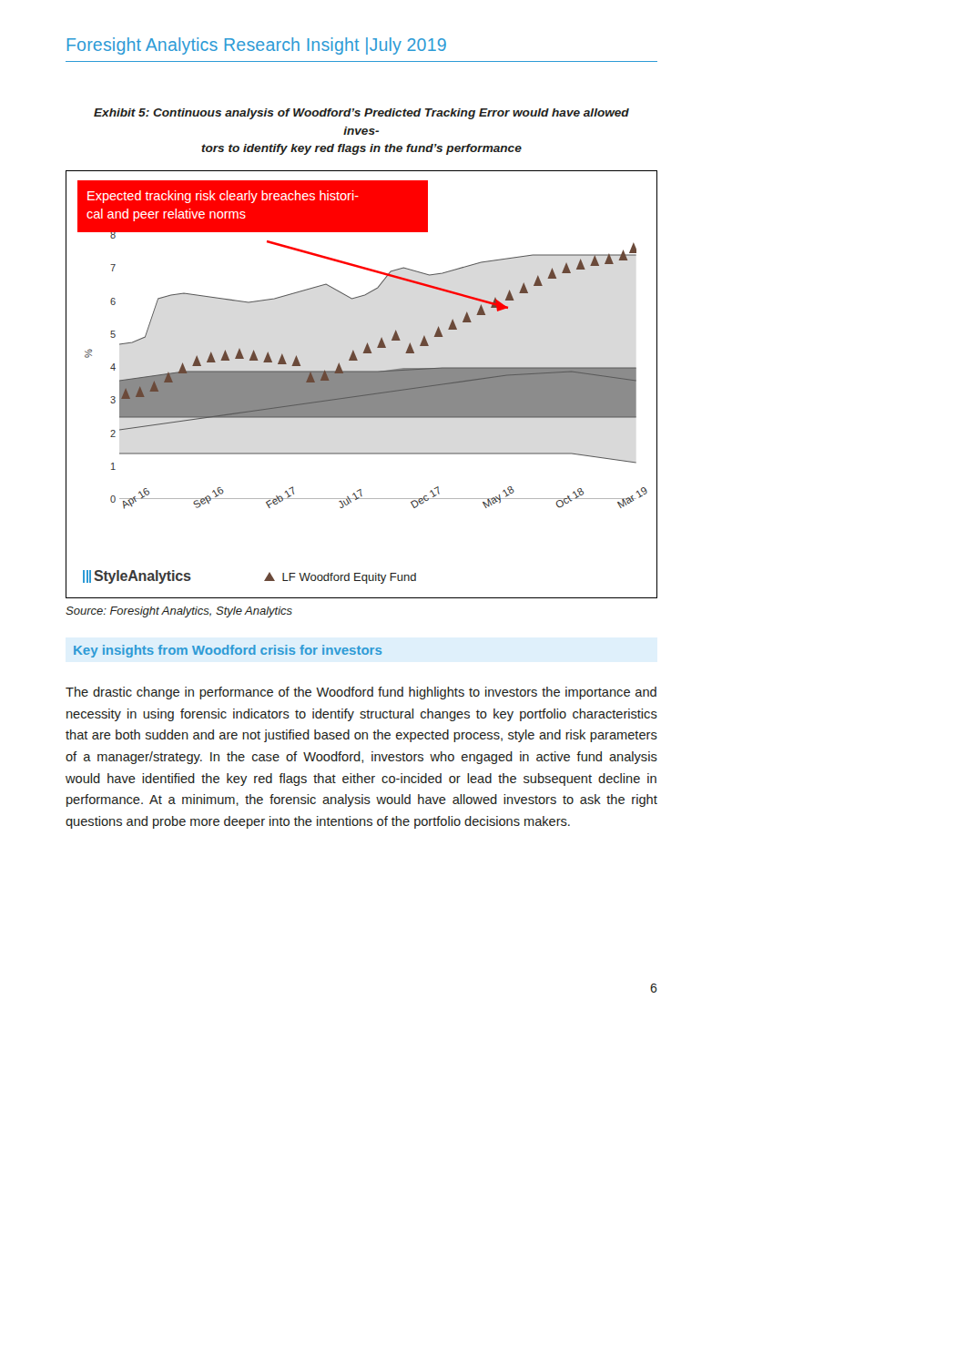Foresight Analytics Research Insight |July 2019
Exhibit 5: Continuous analysis of Woodford’s Predicted Tracking Error would have allowed inves-
tors to identify key red flags in the fund’s performance
Expected tracking risk clearly breaches histori-
cal and peer relative norms
%
8 7 6 5 4 3 2 1 0
Apr 16 Sep 16 Feb 17 Jul 17 Dec 17 May 18 Oct 18 Mar 19
Style Analytics LF Woodford Equity Fund
Source: Foresight Analytics, Style Analytics
Key insights from Woodford crisis for investors
The drastic change in performance of the Woodford fund highlights to investors the importance and necessity in using forensic indicators to identify structural changes to key portfolio characteristics that are both sudden and are not justified based on the expected process, style and risk parameters of a manager/strategy. In the case of Woodford, investors who engaged in active fund analysis would have identified the key red flags that either co-incided or lead the subsequent decline in performance. At a minimum, the forensic analysis would have allowed investors to ask the right questions and probe more deeper into the intentions of the portfolio decisions makers.
6